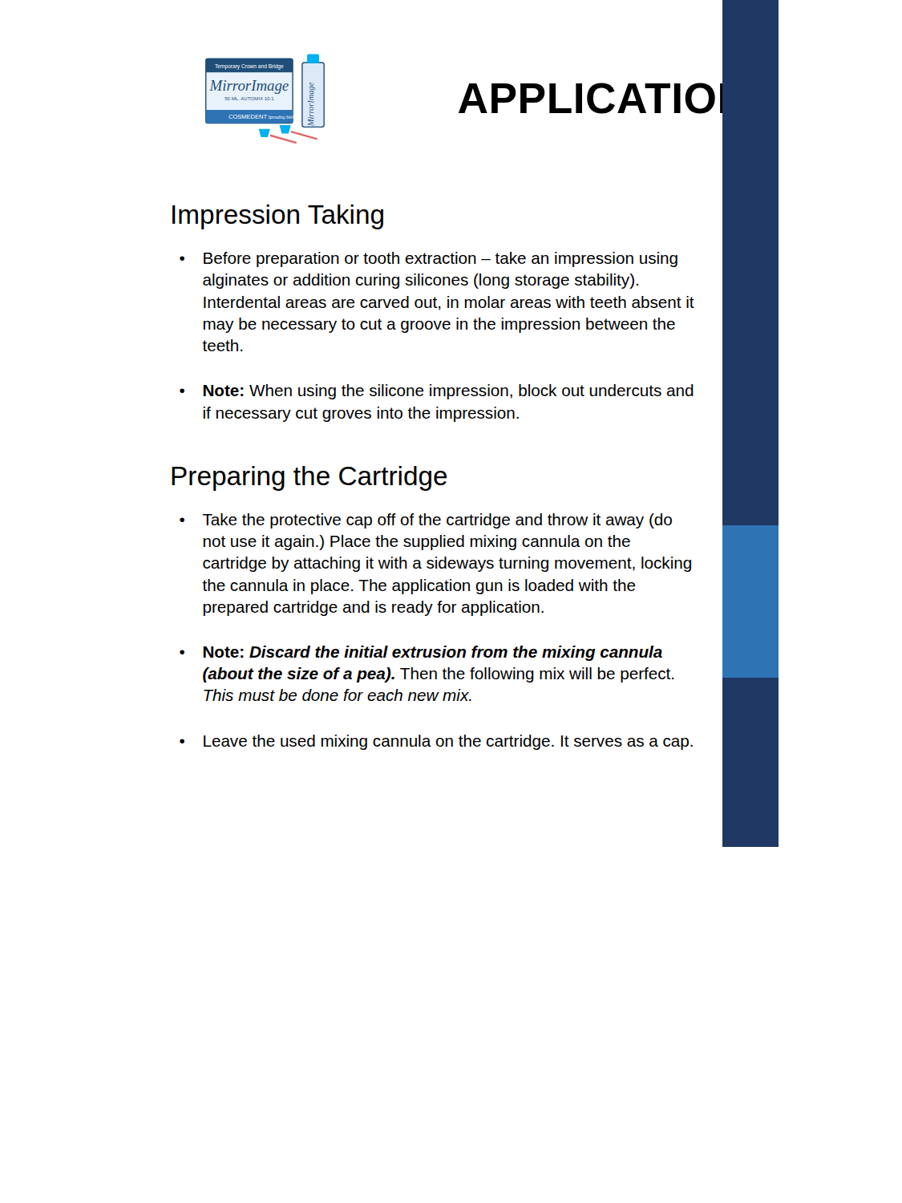2
APPLICATION
Impression Taking
Before preparation or tooth extraction – take an impression using alginates or addition curing silicones (long storage stability). Interdental areas are carved out, in molar areas with teeth absent it may be necessary to cut a groove in the impression between the teeth.
Note: When using the silicone impression, block out undercuts and if necessary cut groves into the impression.
Preparing the Cartridge
Take the protective cap off of the cartridge and throw it away (do not use it again.) Place the supplied mixing cannula on the cartridge by attaching it with a sideways turning movement, locking the cannula in place. The application gun is loaded with the prepared cartridge and is ready for application.
Note: Discard the initial extrusion from the mixing cannula (about the size of a pea). Then the following mix will be perfect. This must be done for each new mix.
Leave the used mixing cannula on the cartridge. It serves as a cap.